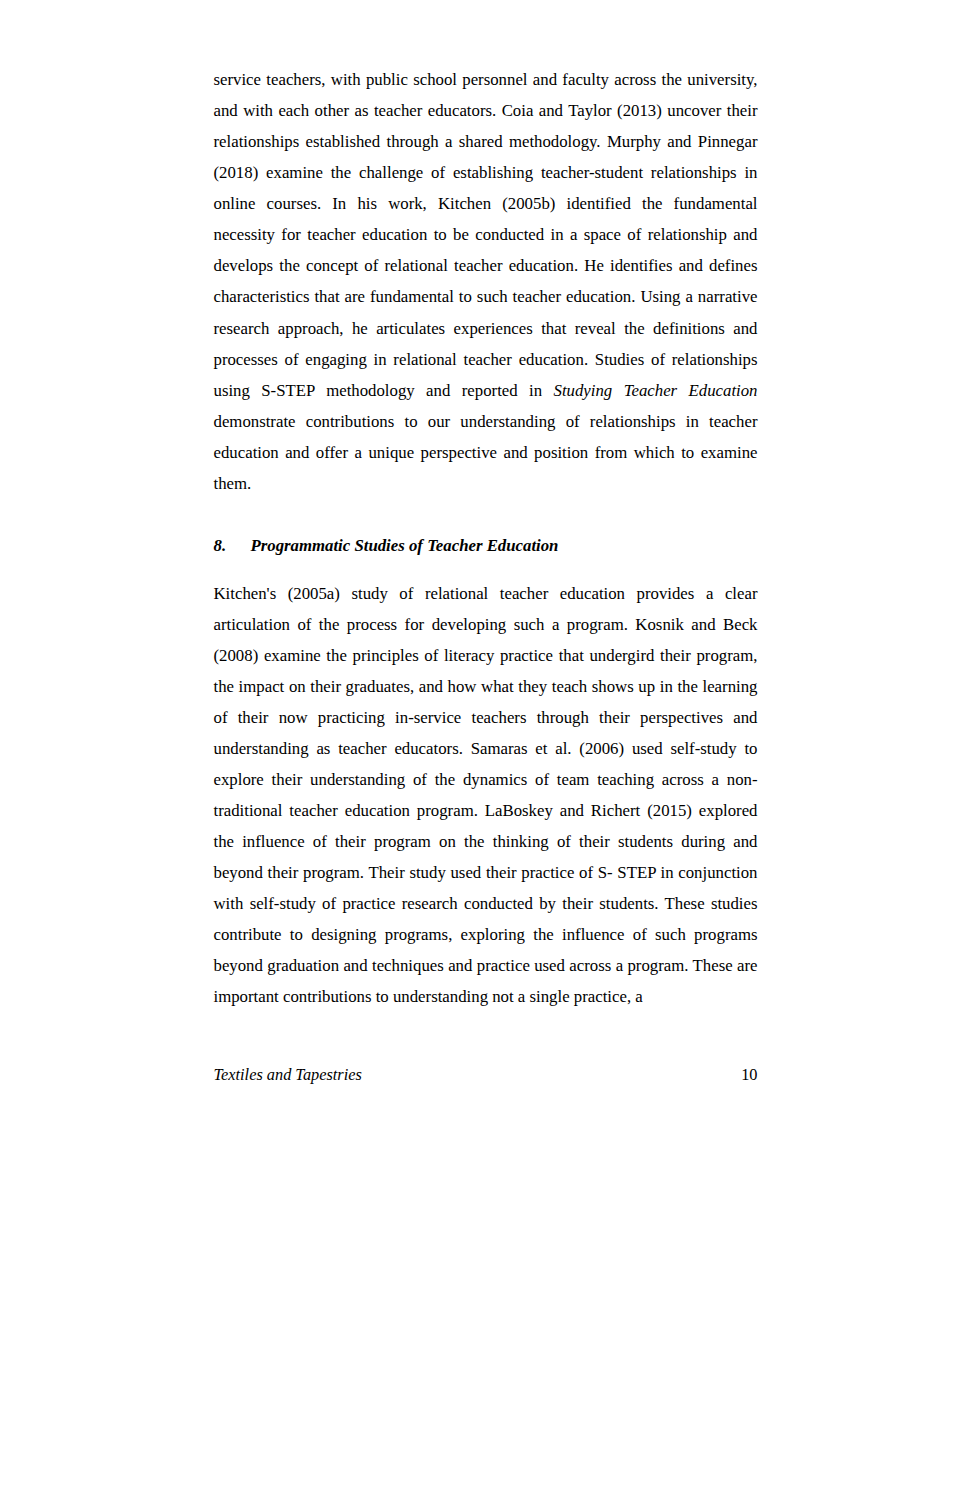service teachers, with public school personnel and faculty across the university, and with each other as teacher educators. Coia and Taylor (2013) uncover their relationships established through a shared methodology. Murphy and Pinnegar (2018) examine the challenge of establishing teacher-student relationships in online courses. In his work, Kitchen (2005b) identified the fundamental necessity for teacher education to be conducted in a space of relationship and develops the concept of relational teacher education. He identifies and defines characteristics that are fundamental to such teacher education. Using a narrative research approach, he articulates experiences that reveal the definitions and processes of engaging in relational teacher education. Studies of relationships using S-STEP methodology and reported in Studying Teacher Education demonstrate contributions to our understanding of relationships in teacher education and offer a unique perspective and position from which to examine them.
8. Programmatic Studies of Teacher Education
Kitchen's (2005a) study of relational teacher education provides a clear articulation of the process for developing such a program. Kosnik and Beck (2008) examine the principles of literacy practice that undergird their program, the impact on their graduates, and how what they teach shows up in the learning of their now practicing in-service teachers through their perspectives and understanding as teacher educators. Samaras et al. (2006) used self-study to explore their understanding of the dynamics of team teaching across a non-traditional teacher education program. LaBoskey and Richert (2015) explored the influence of their program on the thinking of their students during and beyond their program. Their study used their practice of S- STEP in conjunction with self-study of practice research conducted by their students. These studies contribute to designing programs, exploring the influence of such programs beyond graduation and techniques and practice used across a program. These are important contributions to understanding not a single practice, a
Textiles and Tapestries 10